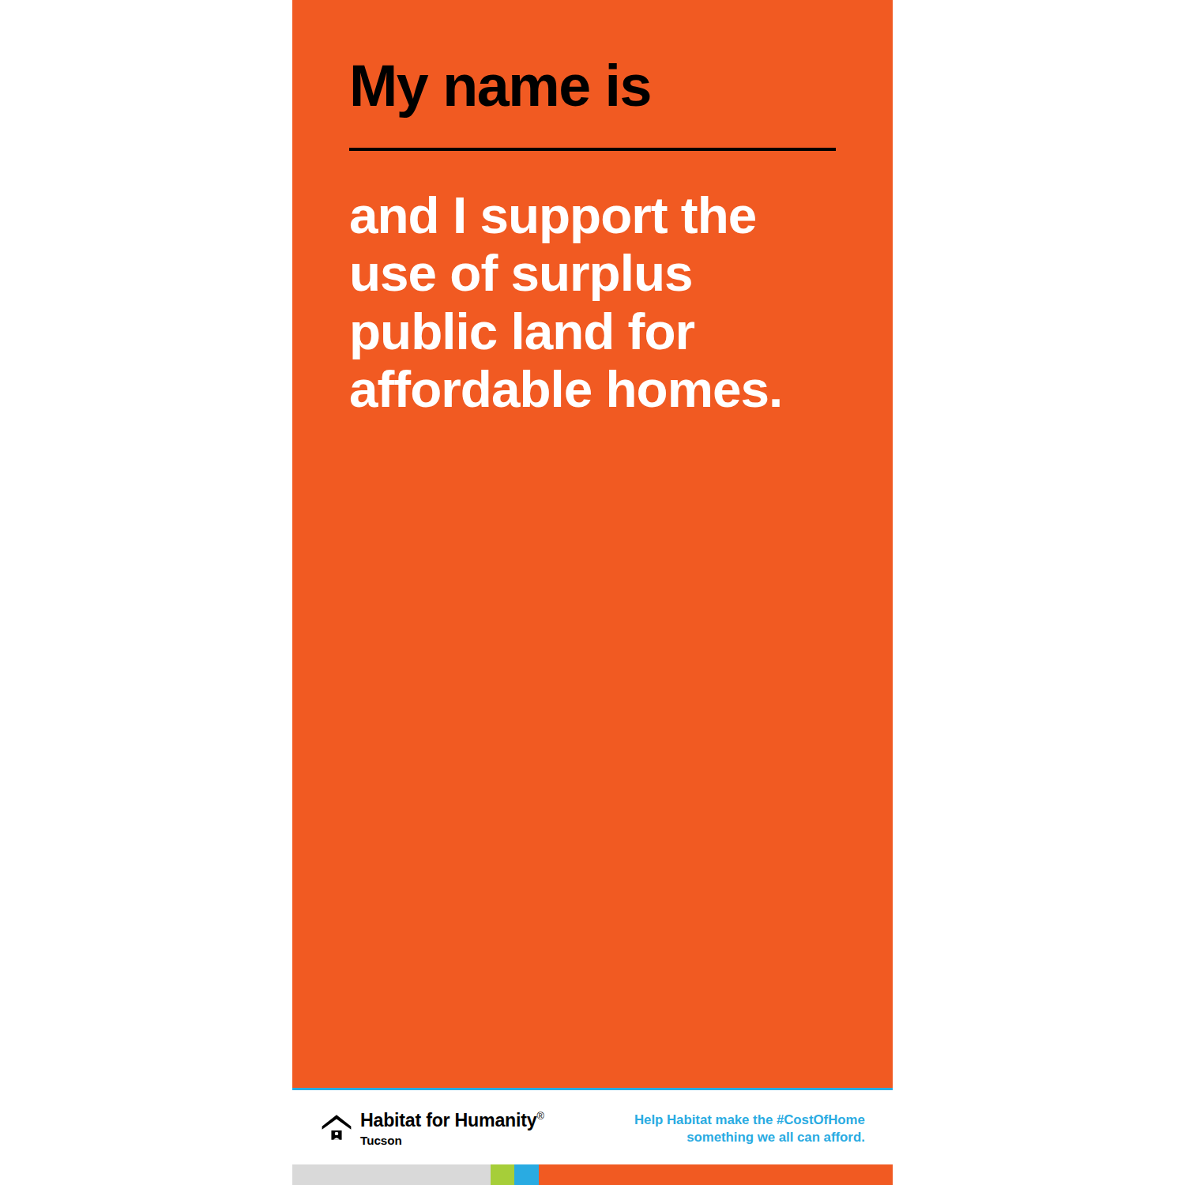My name is
and I support the use of surplus public land for affordable homes.
Habitat for Humanity®
Tucson
Help Habitat make the #CostOfHome something we all can afford.